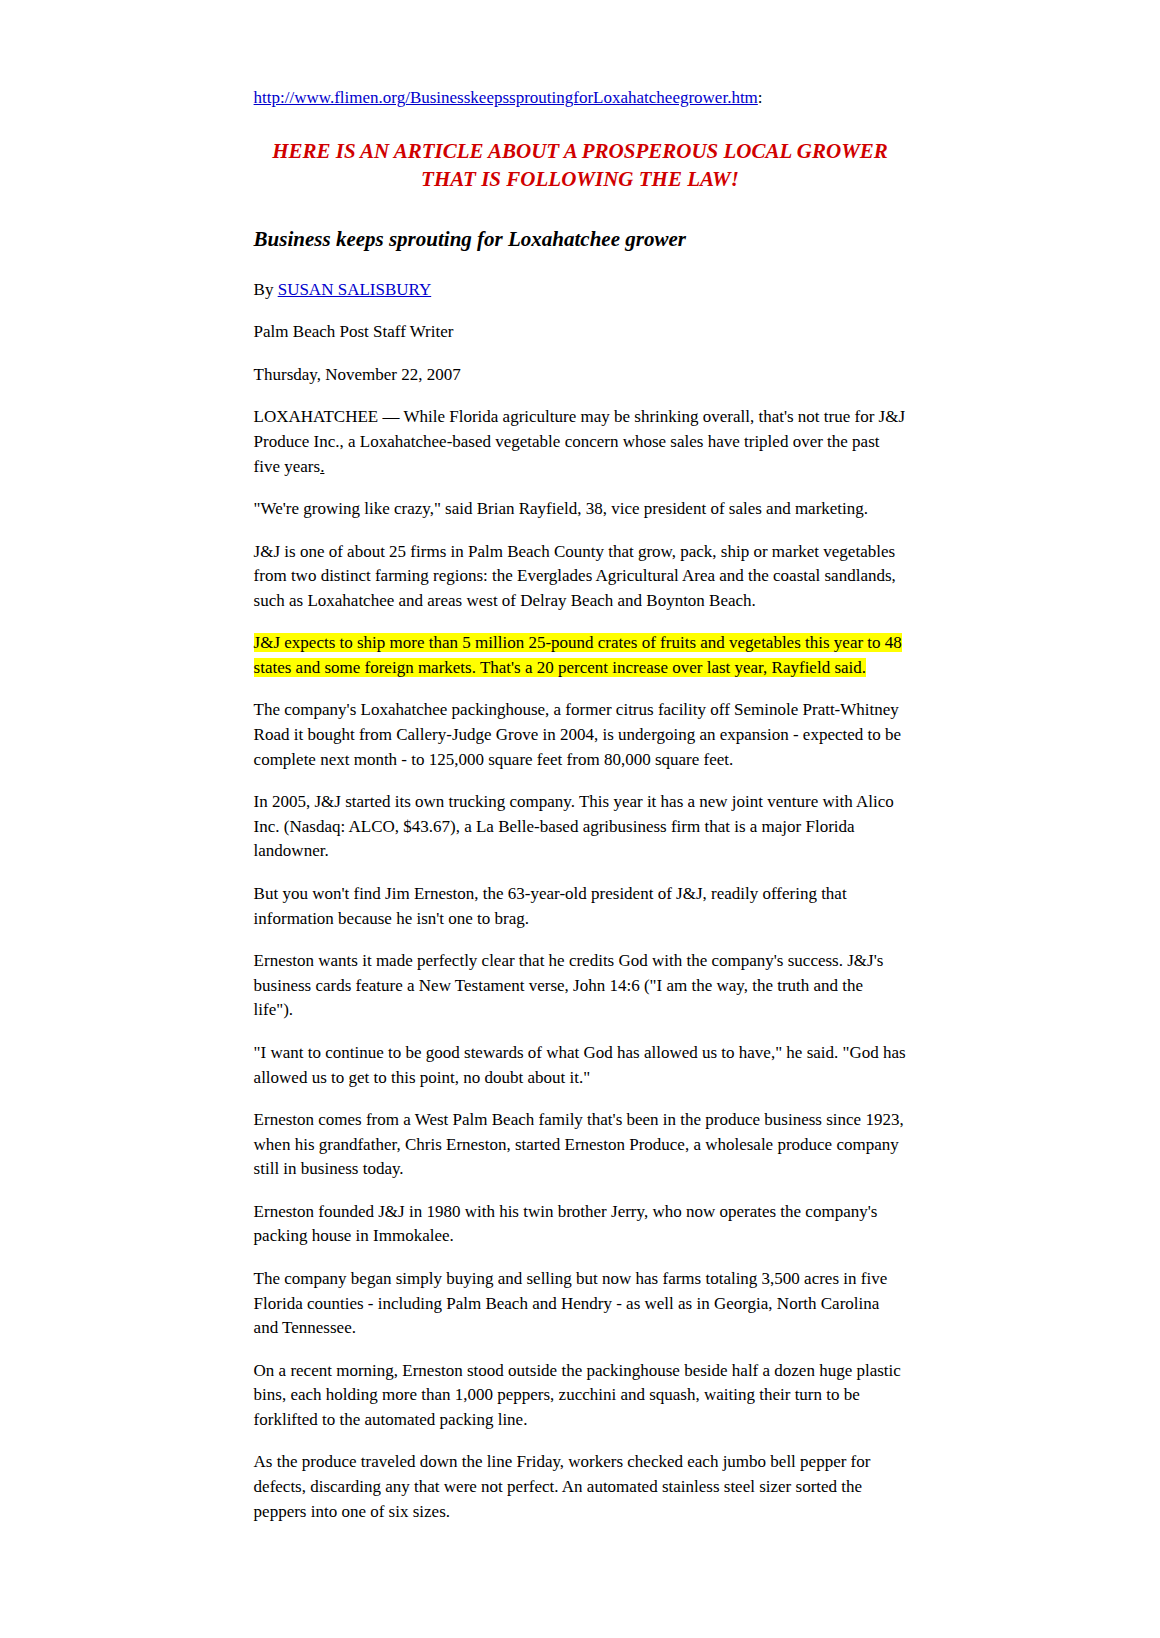http://www.flimen.org/BusinesskeepssproutingforLoxahatcheegrower.htm:
HERE IS AN ARTICLE ABOUT A PROSPEROUS LOCAL GROWER THAT IS FOLLOWING THE LAW!
Business keeps sprouting for Loxahatchee grower
By SUSAN SALISBURY
Palm Beach Post Staff Writer
Thursday, November 22, 2007
LOXAHATCHEE — While Florida agriculture may be shrinking overall, that's not true for J&J Produce Inc., a Loxahatchee-based vegetable concern whose sales have tripled over the past five years.
"We're growing like crazy," said Brian Rayfield, 38, vice president of sales and marketing.
J&J is one of about 25 firms in Palm Beach County that grow, pack, ship or market vegetables from two distinct farming regions: the Everglades Agricultural Area and the coastal sandlands, such as Loxahatchee and areas west of Delray Beach and Boynton Beach.
J&J expects to ship more than 5 million 25-pound crates of fruits and vegetables this year to 48 states and some foreign markets. That's a 20 percent increase over last year, Rayfield said.
The company's Loxahatchee packinghouse, a former citrus facility off Seminole Pratt-Whitney Road it bought from Callery-Judge Grove in 2004, is undergoing an expansion - expected to be complete next month - to 125,000 square feet from 80,000 square feet.
In 2005, J&J started its own trucking company. This year it has a new joint venture with Alico Inc. (Nasdaq: ALCO, $43.67), a La Belle-based agribusiness firm that is a major Florida landowner.
But you won't find Jim Erneston, the 63-year-old president of J&J, readily offering that information because he isn't one to brag.
Erneston wants it made perfectly clear that he credits God with the company's success. J&J's business cards feature a New Testament verse, John 14:6 ("I am the way, the truth and the life").
"I want to continue to be good stewards of what God has allowed us to have," he said. "God has allowed us to get to this point, no doubt about it."
Erneston comes from a West Palm Beach family that's been in the produce business since 1923, when his grandfather, Chris Erneston, started Erneston Produce, a wholesale produce company still in business today.
Erneston founded J&J in 1980 with his twin brother Jerry, who now operates the company's packing house in Immokalee.
The company began simply buying and selling but now has farms totaling 3,500 acres in five Florida counties - including Palm Beach and Hendry - as well as in Georgia, North Carolina and Tennessee.
On a recent morning, Erneston stood outside the packinghouse beside half a dozen huge plastic bins, each holding more than 1,000 peppers, zucchini and squash, waiting their turn to be forklifted to the automated packing line.
As the produce traveled down the line Friday, workers checked each jumbo bell pepper for defects, discarding any that were not perfect. An automated stainless steel sizer sorted the peppers into one of six sizes.